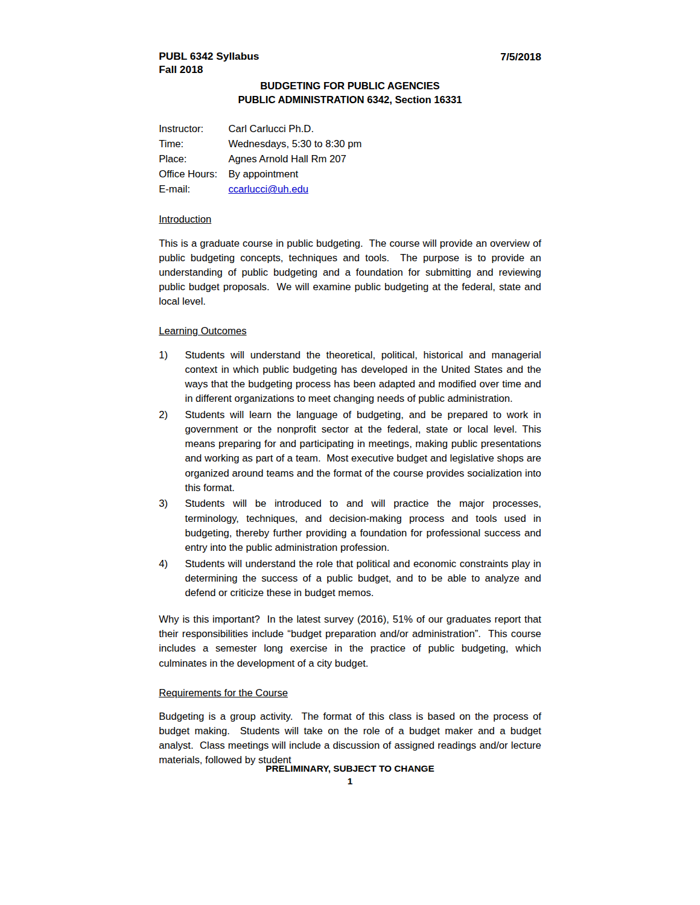PUBL 6342 Syllabus
Fall 2018
7/5/2018
BUDGETING FOR PUBLIC AGENCIES
PUBLIC ADMINISTRATION 6342, Section 16331
| Instructor: | Carl Carlucci Ph.D. |
| Time: | Wednesdays, 5:30 to 8:30 pm |
| Place: | Agnes Arnold Hall Rm 207 |
| Office Hours: | By appointment |
| E-mail: | ccarlucci@uh.edu |
Introduction
This is a graduate course in public budgeting. The course will provide an overview of public budgeting concepts, techniques and tools. The purpose is to provide an understanding of public budgeting and a foundation for submitting and reviewing public budget proposals. We will examine public budgeting at the federal, state and local level.
Learning Outcomes
1)
Students will understand the theoretical, political, historical and managerial context in which public budgeting has developed in the United States and the ways that the budgeting process has been adapted and modified over time and in different organizations to meet changing needs of public administration.
2)
Students will learn the language of budgeting, and be prepared to work in government or the nonprofit sector at the federal, state or local level. This means preparing for and participating in meetings, making public presentations and working as part of a team. Most executive budget and legislative shops are organized around teams and the format of the course provides socialization into this format.
3)
Students will be introduced to and will practice the major processes, terminology, techniques, and decision-making process and tools used in budgeting, thereby further providing a foundation for professional success and entry into the public administration profession.
4)
Students will understand the role that political and economic constraints play in determining the success of a public budget, and to be able to analyze and defend or criticize these in budget memos.
Why is this important? In the latest survey (2016), 51% of our graduates report that their responsibilities include “budget preparation and/or administration”. This course includes a semester long exercise in the practice of public budgeting, which culminates in the development of a city budget.
Requirements for the Course
Budgeting is a group activity. The format of this class is based on the process of budget making. Students will take on the role of a budget maker and a budget analyst. Class meetings will include a discussion of assigned readings and/or lecture materials, followed by student
PRELIMINARY, SUBJECT TO CHANGE 1